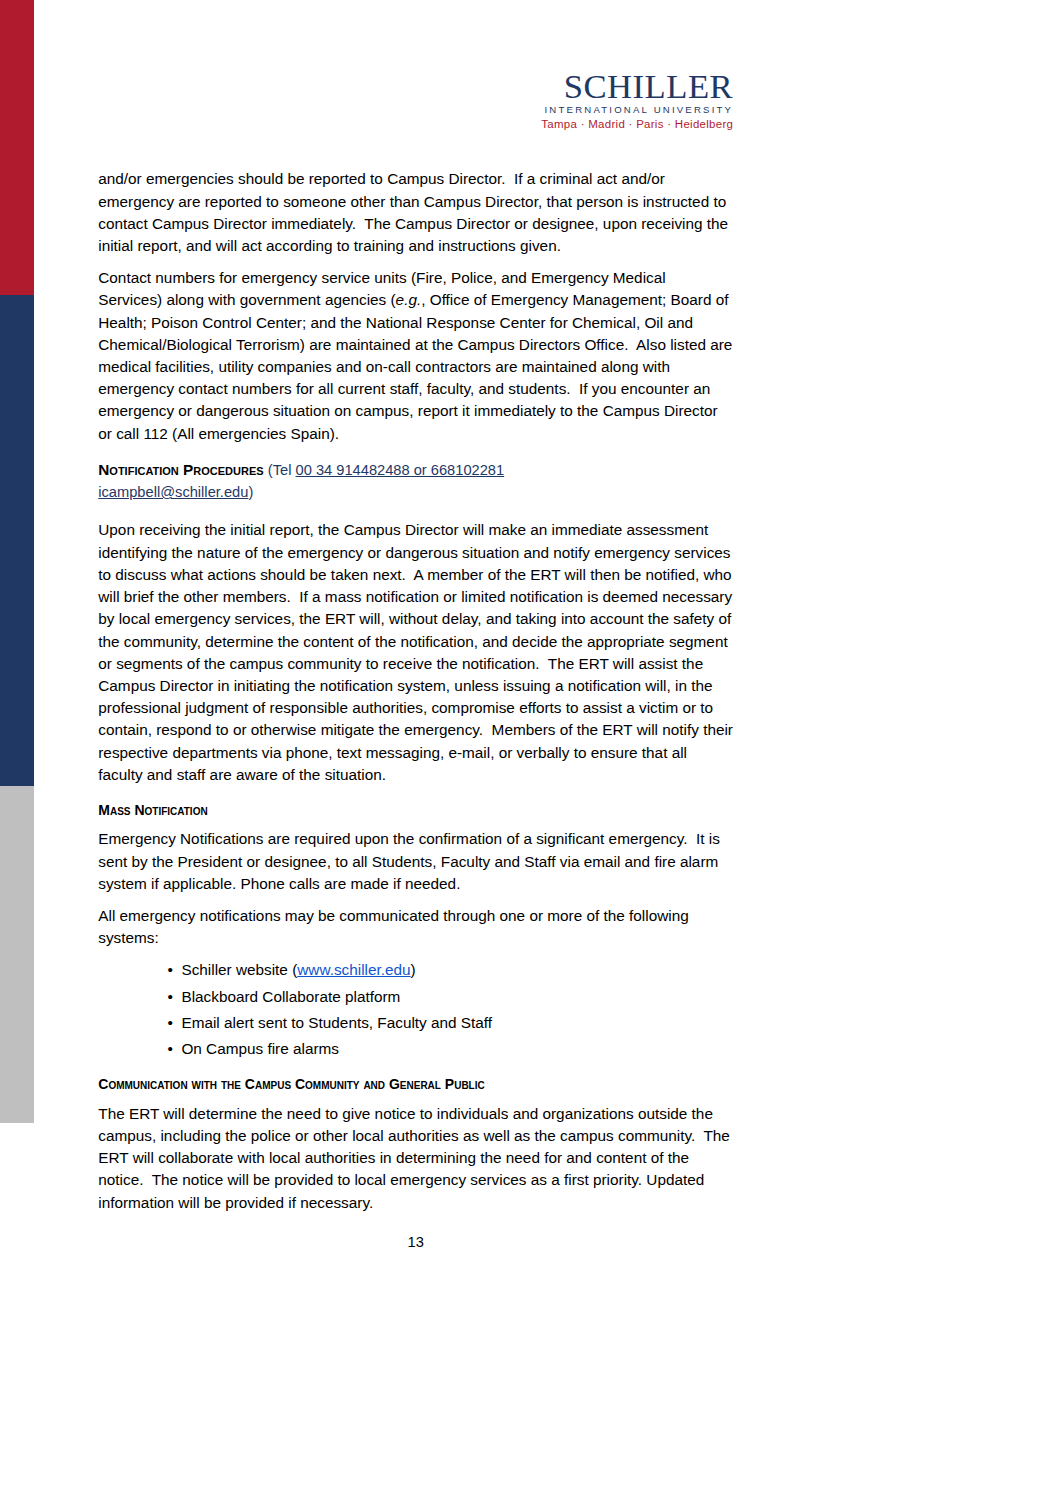SCHILLER
INTERNATIONAL UNIVERSITY
Tampa · Madrid · Paris · Heidelberg
and/or emergencies should be reported to Campus Director. If a criminal act and/or emergency are reported to someone other than Campus Director, that person is instructed to contact Campus Director immediately. The Campus Director or designee, upon receiving the initial report, and will act according to training and instructions given.
Contact numbers for emergency service units (Fire, Police, and Emergency Medical Services) along with government agencies (e.g., Office of Emergency Management; Board of Health; Poison Control Center; and the National Response Center for Chemical, Oil and Chemical/Biological Terrorism) are maintained at the Campus Directors Office. Also listed are medical facilities, utility companies and on-call contractors are maintained along with emergency contact numbers for all current staff, faculty, and students. If you encounter an emergency or dangerous situation on campus, report it immediately to the Campus Director or call 112 (All emergencies Spain).
Notification Procedures (Tel 00 34 914482488 or 668102281
icampbell@schiller.edu)
Upon receiving the initial report, the Campus Director will make an immediate assessment identifying the nature of the emergency or dangerous situation and notify emergency services to discuss what actions should be taken next. A member of the ERT will then be notified, who will brief the other members. If a mass notification or limited notification is deemed necessary by local emergency services, the ERT will, without delay, and taking into account the safety of the community, determine the content of the notification, and decide the appropriate segment or segments of the campus community to receive the notification. The ERT will assist the Campus Director in initiating the notification system, unless issuing a notification will, in the professional judgment of responsible authorities, compromise efforts to assist a victim or to contain, respond to or otherwise mitigate the emergency. Members of the ERT will notify their respective departments via phone, text messaging, e-mail, or verbally to ensure that all faculty and staff are aware of the situation.
Mass Notification
Emergency Notifications are required upon the confirmation of a significant emergency. It is sent by the President or designee, to all Students, Faculty and Staff via email and fire alarm system if applicable. Phone calls are made if needed.
All emergency notifications may be communicated through one or more of the following systems:
Schiller website (www.schiller.edu)
Blackboard Collaborate platform
Email alert sent to Students, Faculty and Staff
On Campus fire alarms
Communication with the Campus Community and General Public
The ERT will determine the need to give notice to individuals and organizations outside the campus, including the police or other local authorities as well as the campus community. The ERT will collaborate with local authorities in determining the need for and content of the notice. The notice will be provided to local emergency services as a first priority. Updated information will be provided if necessary.
13